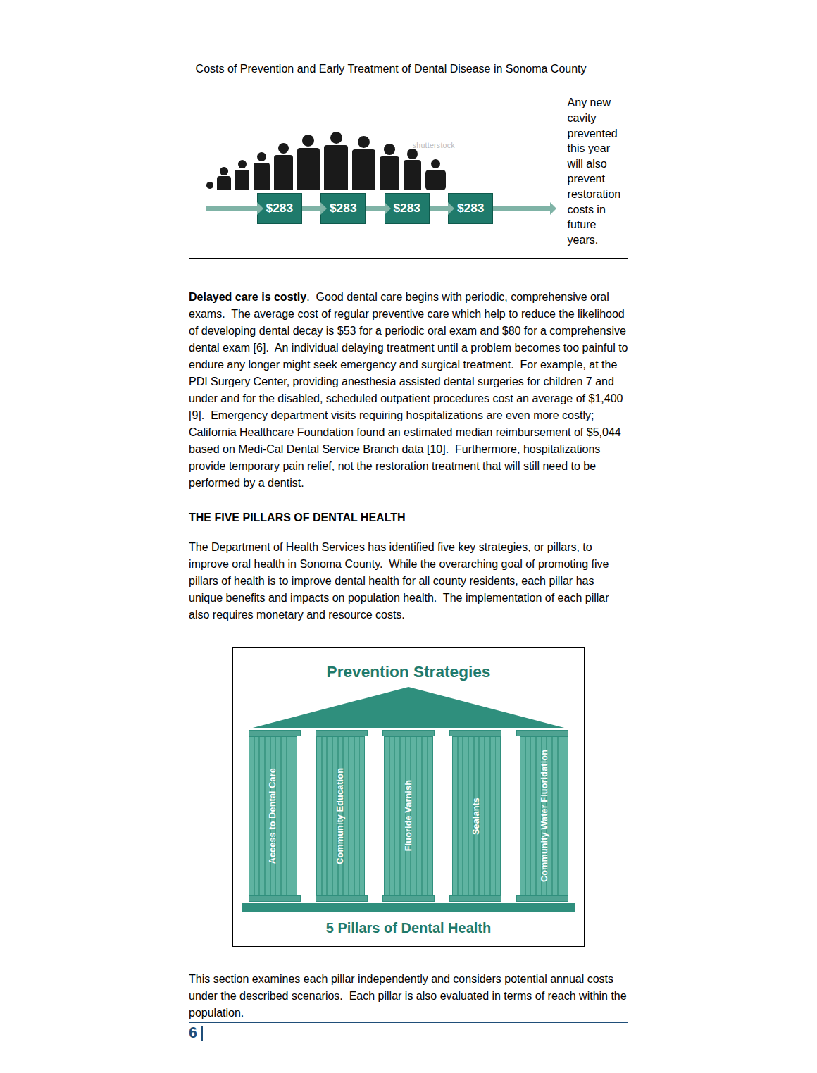Costs of Prevention and Early Treatment of Dental Disease in Sonoma County
shutterstock
$283
$283
$283
$283
Any new cavity prevented this year will also prevent restoration costs in future years.
Delayed care is costly. Good dental care begins with periodic, comprehensive oral exams. The average cost of regular preventive care which help to reduce the likelihood of developing dental decay is $53 for a periodic oral exam and $80 for a comprehensive dental exam [6]. An individual delaying treatment until a problem becomes too painful to endure any longer might seek emergency and surgical treatment. For example, at the PDI Surgery Center, providing anesthesia assisted dental surgeries for children 7 and under and for the disabled, scheduled outpatient procedures cost an average of $1,400 [9]. Emergency department visits requiring hospitalizations are even more costly; California Healthcare Foundation found an estimated median reimbursement of $5,044 based on Medi-Cal Dental Service Branch data [10]. Furthermore, hospitalizations provide temporary pain relief, not the restoration treatment that will still need to be performed by a dentist.
THE FIVE PILLARS OF DENTAL HEALTH
The Department of Health Services has identified five key strategies, or pillars, to improve oral health in Sonoma County. While the overarching goal of promoting five pillars of health is to improve dental health for all county residents, each pillar has unique benefits and impacts on population health. The implementation of each pillar also requires monetary and resource costs.
Prevention Strategies
Access to Dental Care
Community Education
Fluoride Varnish
Sealants
Community Water Fluoridation
5 Pillars of Dental Health
This section examines each pillar independently and considers potential annual costs under the described scenarios. Each pillar is also evaluated in terms of reach within the population.
6